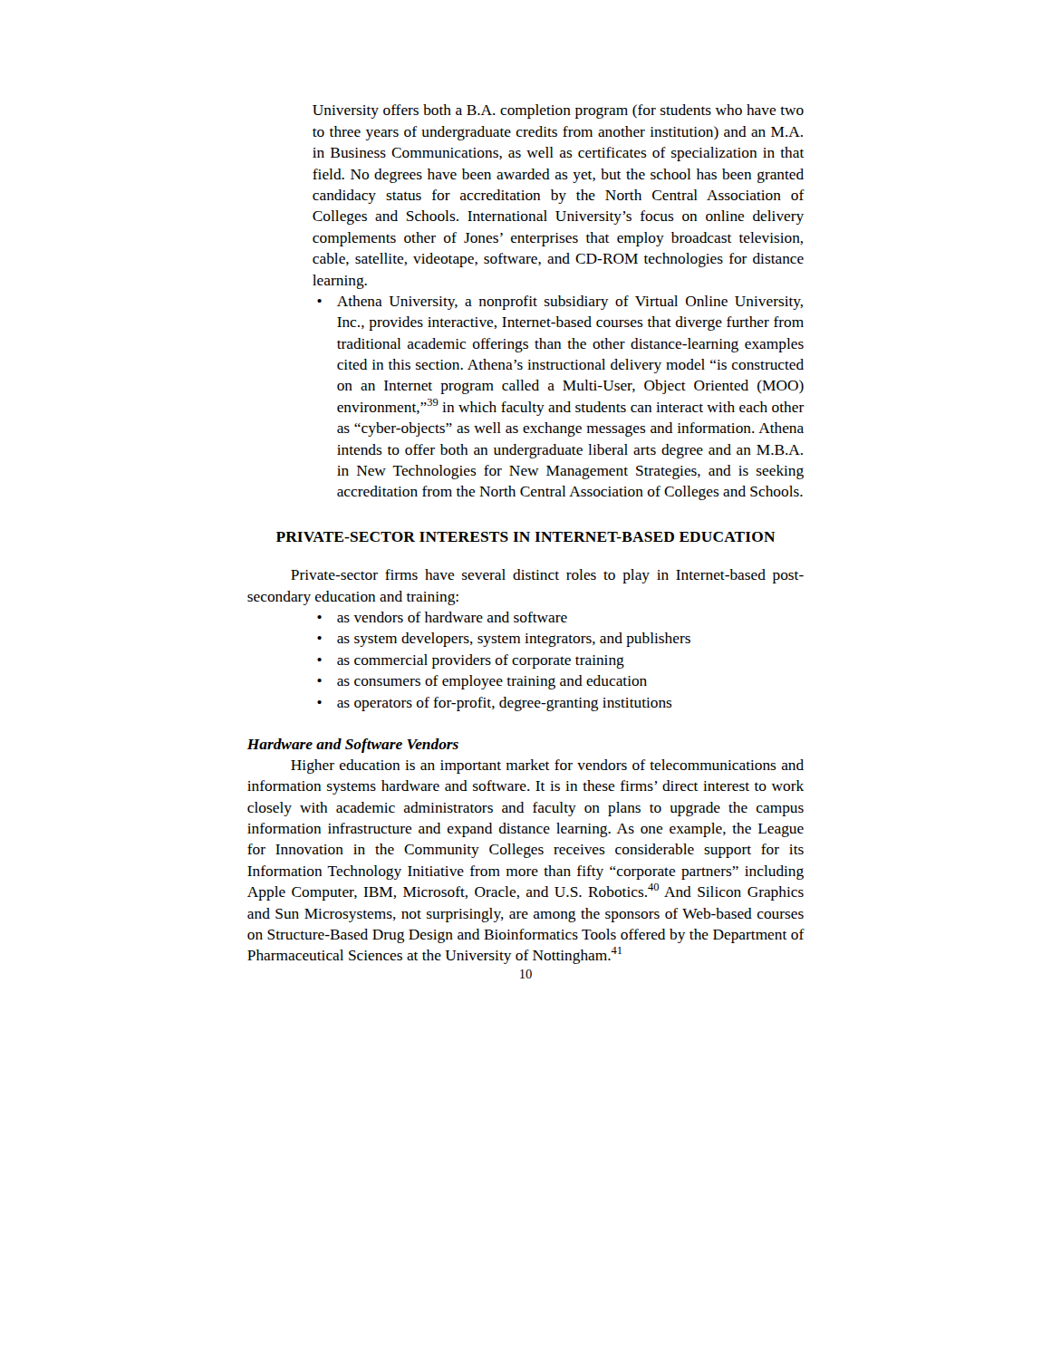University offers both a B.A. completion program (for students who have two to three years of undergraduate credits from another institution) and an M.A. in Business Communications, as well as certificates of specialization in that field. No degrees have been awarded as yet, but the school has been granted candidacy status for accreditation by the North Central Association of Colleges and Schools. International University’s focus on online delivery complements other of Jones’ enterprises that employ broadcast television, cable, satellite, videotape, software, and CD-ROM technologies for distance learning.
Athena University, a nonprofit subsidiary of Virtual Online University, Inc., provides interactive, Internet-based courses that diverge further from traditional academic offerings than the other distance-learning examples cited in this section. Athena’s instructional delivery model “is constructed on an Internet program called a Multi-User, Object Oriented (MOO) environment,”39 in which faculty and students can interact with each other as “cyber-objects” as well as exchange messages and information. Athena intends to offer both an undergraduate liberal arts degree and an M.B.A. in New Technologies for New Management Strategies, and is seeking accreditation from the North Central Association of Colleges and Schools.
PRIVATE-SECTOR INTERESTS IN INTERNET-BASED EDUCATION
Private-sector firms have several distinct roles to play in Internet-based post-secondary education and training:
as vendors of hardware and software
as system developers, system integrators, and publishers
as commercial providers of corporate training
as consumers of employee training and education
as operators of for-profit, degree-granting institutions
Hardware and Software Vendors
Higher education is an important market for vendors of telecommunications and information systems hardware and software. It is in these firms’ direct interest to work closely with academic administrators and faculty on plans to upgrade the campus information infrastructure and expand distance learning. As one example, the League for Innovation in the Community Colleges receives considerable support for its Information Technology Initiative from more than fifty “corporate partners” including Apple Computer, IBM, Microsoft, Oracle, and U.S. Robotics.40 And Silicon Graphics and Sun Microsystems, not surprisingly, are among the sponsors of Web-based courses on Structure-Based Drug Design and Bioinformatics Tools offered by the Department of Pharmaceutical Sciences at the University of Nottingham.41
10